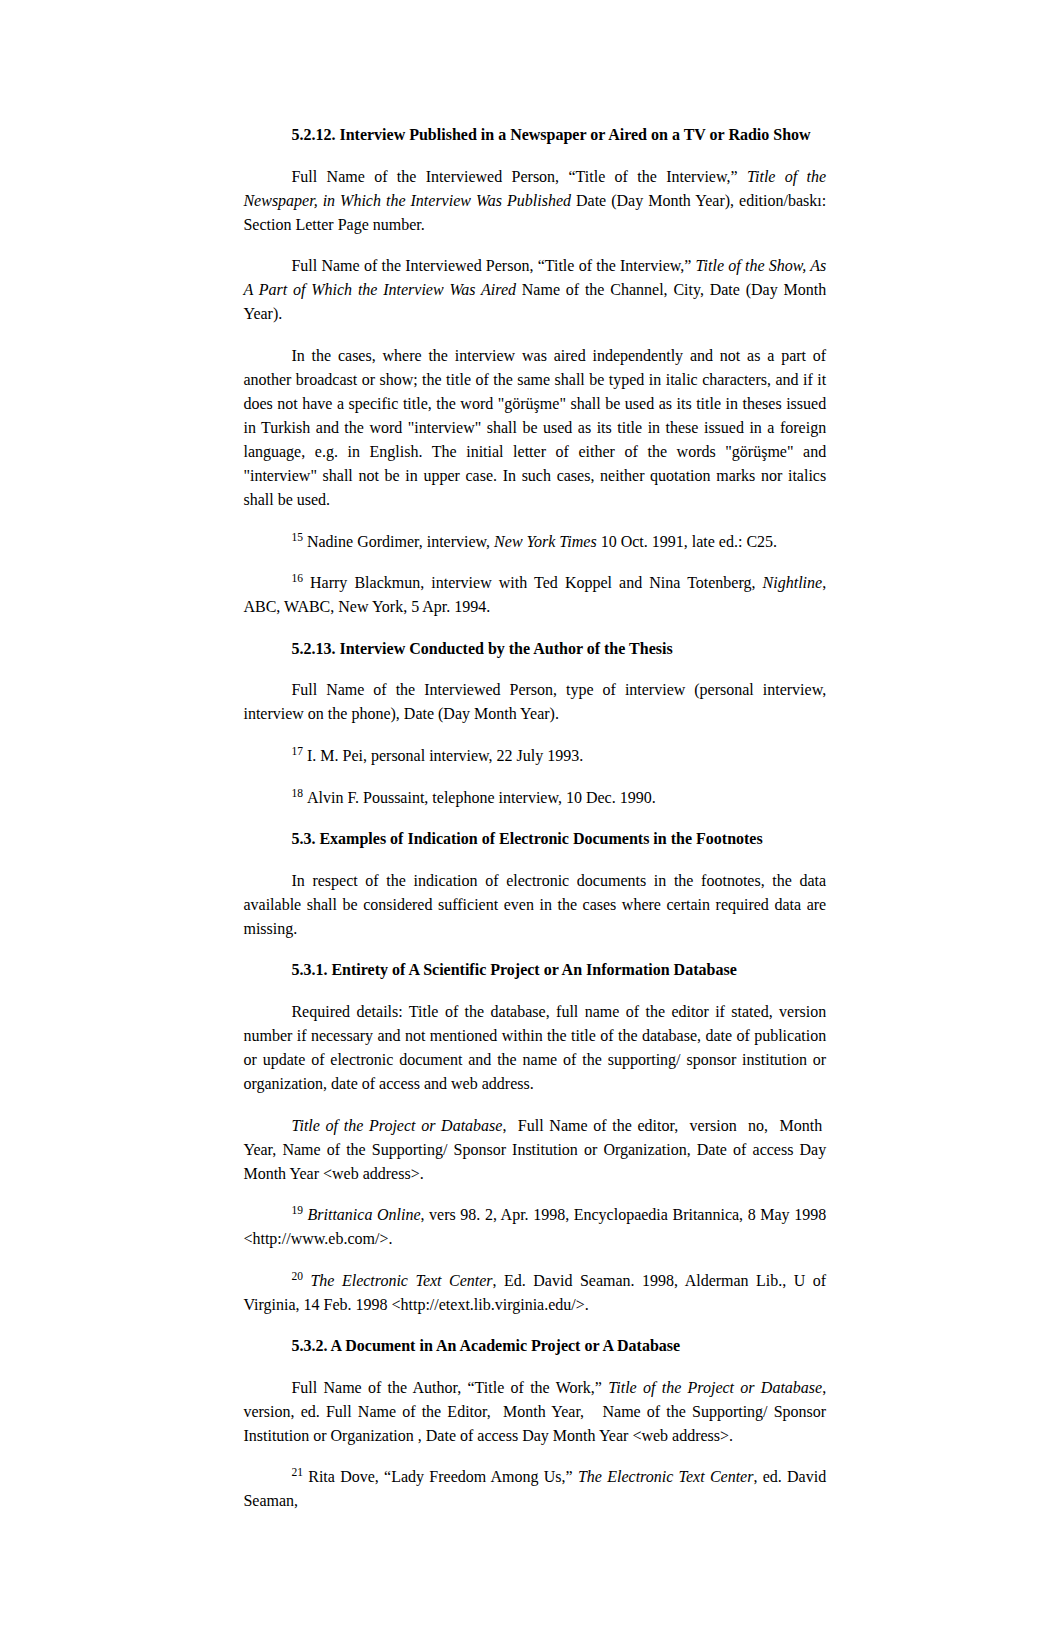5.2.12. Interview Published in a Newspaper or Aired on a TV or Radio Show
Full Name of the Interviewed Person, “Title of the Interview,” Title of the Newspaper, in Which the Interview Was Published Date (Day Month Year), edition/baskı: Section Letter Page number.
Full Name of the Interviewed Person, “Title of the Interview,” Title of the Show, As A Part of Which the Interview Was Aired Name of the Channel, City, Date (Day Month Year).
In the cases, where the interview was aired independently and not as a part of another broadcast or show; the title of the same shall be typed in italic characters, and if it does not have a specific title, the word "görüşme" shall be used as its title in theses issued in Turkish and the word "interview" shall be used as its title in these issued in a foreign language, e.g. in English. The initial letter of either of the words "görüşme" and "interview" shall not be in upper case. In such cases, neither quotation marks nor italics shall be used.
15 Nadine Gordimer, interview, New York Times 10 Oct. 1991, late ed.: C25.
16 Harry Blackmun, interview with Ted Koppel and Nina Totenberg, Nightline, ABC, WABC, New York, 5 Apr. 1994.
5.2.13. Interview Conducted by the Author of the Thesis
Full Name of the Interviewed Person, type of interview (personal interview, interview on the phone), Date (Day Month Year).
17 I. M. Pei, personal interview, 22 July 1993.
18 Alvin F. Poussaint, telephone interview, 10 Dec. 1990.
5.3. Examples of Indication of Electronic Documents in the Footnotes
In respect of the indication of electronic documents in the footnotes, the data available shall be considered sufficient even in the cases where certain required data are missing.
5.3.1. Entirety of A Scientific Project or An Information Database
Required details: Title of the database, full name of the editor if stated, version number if necessary and not mentioned within the title of the database, date of publication or update of electronic document and the name of the supporting/ sponsor institution or organization, date of access and web address.
Title of the Project or Database, Full Name of the editor, version no, Month Year, Name of the Supporting/ Sponsor Institution or Organization, Date of access Day Month Year <web address>.
19 Brittanica Online, vers 98. 2, Apr. 1998, Encyclopaedia Britannica, 8 May 1998 <http://www.eb.com/>.
20 The Electronic Text Center, Ed. David Seaman. 1998, Alderman Lib., U of Virginia, 14 Feb. 1998 <http://etext.lib.virginia.edu/>.
5.3.2. A Document in An Academic Project or A Database
Full Name of the Author, “Title of the Work,” Title of the Project or Database, version, ed. Full Name of the Editor, Month Year, Name of the Supporting/ Sponsor Institution or Organization , Date of access Day Month Year <web address>.
21 Rita Dove, “Lady Freedom Among Us,” The Electronic Text Center, ed. David Seaman,